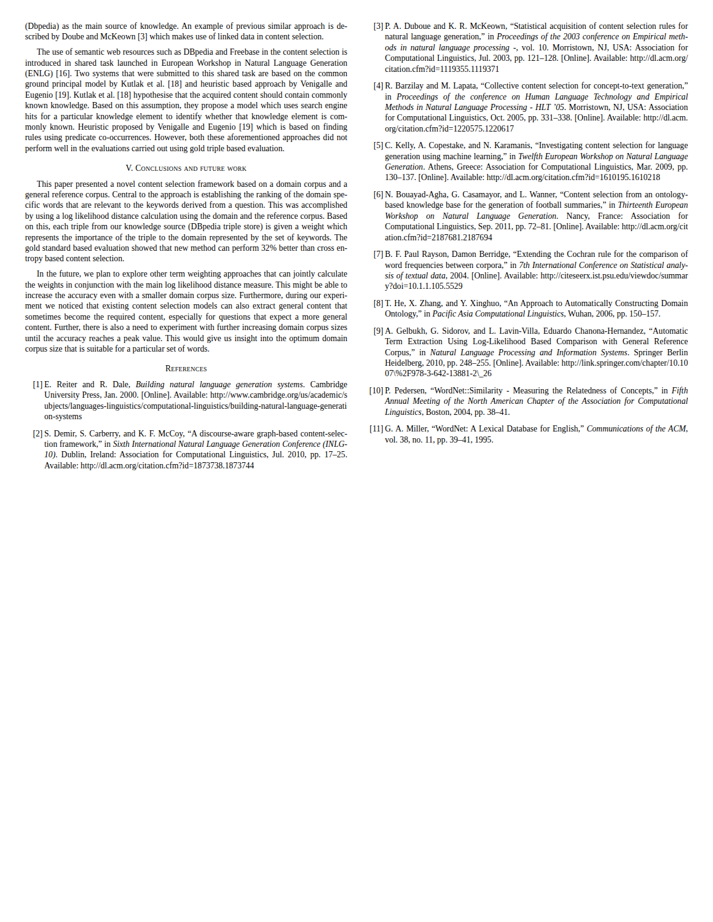(Dbpedia) as the main source of knowledge. An example of previous similar approach is described by Doube and McKeown [3] which makes use of linked data in content selection.
The use of semantic web resources such as DBpedia and Freebase in the content selection is introduced in shared task launched in European Workshop in Natural Language Generation (ENLG) [16]. Two systems that were submitted to this shared task are based on the common ground principal model by Kutlak et al. [18] and heuristic based approach by Venigalle and Eugenio [19]. Kutlak et al. [18] hypothesise that the acquired content should contain commonly known knowledge. Based on this assumption, they propose a model which uses search engine hits for a particular knowledge element to identify whether that knowledge element is commonly known. Heuristic proposed by Venigalle and Eugenio [19] which is based on finding rules using predicate co-occurrences. However, both these aforementioned approaches did not perform well in the evaluations carried out using gold triple based evaluation.
V. Conclusions and future work
This paper presented a novel content selection framework based on a domain corpus and a general reference corpus. Central to the approach is establishing the ranking of the domain specific words that are relevant to the keywords derived from a question. This was accomplished by using a log likelihood distance calculation using the domain and the reference corpus. Based on this, each triple from our knowledge source (DBpedia triple store) is given a weight which represents the importance of the triple to the domain represented by the set of keywords. The gold standard based evaluation showed that new method can perform 32% better than cross entropy based content selection.
In the future, we plan to explore other term weighting approaches that can jointly calculate the weights in conjunction with the main log likelihood distance measure. This might be able to increase the accuracy even with a smaller domain corpus size. Furthermore, during our experiment we noticed that existing content selection models can also extract general content that sometimes become the required content, especially for questions that expect a more general content. Further, there is also a need to experiment with further increasing domain corpus sizes until the accuracy reaches a peak value. This would give us insight into the optimum domain corpus size that is suitable for a particular set of words.
References
E. Reiter and R. Dale, Building natural language generation systems. Cambridge University Press, Jan. 2000. [Online]. Available: http://www.cambridge.org/us/academic/subjects/languages-linguistics/computational-linguistics/building-natural-language-generation-systems
S. Demir, S. Carberry, and K. F. McCoy, “A discourse-aware graph-based content-selection framework,” in Sixth International Natural Language Generation Conference (INLG-10). Dublin, Ireland: Association for Computational Linguistics, Jul. 2010, pp. 17–25. Available: http://dl.acm.org/citation.cfm?id=1873738.1873744
P. A. Duboue and K. R. McKeown, “Statistical acquisition of content selection rules for natural language generation,” in Proceedings of the 2003 conference on Empirical methods in natural language processing -, vol. 10. Morristown, NJ, USA: Association for Computational Linguistics, Jul. 2003, pp. 121–128. [Online]. Available: http://dl.acm.org/citation.cfm?id=1119355.1119371
R. Barzilay and M. Lapata, “Collective content selection for concept-to-text generation,” in Proceedings of the conference on Human Language Technology and Empirical Methods in Natural Language Processing - HLT ’05. Morristown, NJ, USA: Association for Computational Linguistics, Oct. 2005, pp. 331–338. [Online]. Available: http://dl.acm.org/citation.cfm?id=1220575.1220617
C. Kelly, A. Copestake, and N. Karamanis, “Investigating content selection for language generation using machine learning,” in Twelfth European Workshop on Natural Language Generation. Athens, Greece: Association for Computational Linguistics, Mar. 2009, pp. 130–137. [Online]. Available: http://dl.acm.org/citation.cfm?id=1610195.1610218
N. Bouayad-Agha, G. Casamayor, and L. Wanner, “Content selection from an ontology-based knowledge base for the generation of football summaries,” in Thirteenth European Workshop on Natural Language Generation. Nancy, France: Association for Computational Linguistics, Sep. 2011, pp. 72–81. [Online]. Available: http://dl.acm.org/citation.cfm?id=2187681.2187694
B. F. Paul Rayson, Damon Berridge, “Extending the Cochran rule for the comparison of word frequencies between corpora,” in 7th International Conference on Statistical analysis of textual data, 2004. [Online]. Available: http://citeseerx.ist.psu.edu/viewdoc/summary?doi=10.1.1.105.5529
T. He, X. Zhang, and Y. Xinghuo, “An Approach to Automatically Constructing Domain Ontology,” in Pacific Asia Computational Linguistics, Wuhan, 2006, pp. 150–157.
A. Gelbukh, G. Sidorov, and L. Lavin-Villa, Eduardo Chanona-Hernandez, “Automatic Term Extraction Using Log-Likelihood Based Comparison with General Reference Corpus,” in Natural Language Processing and Information Systems. Springer Berlin Heidelberg, 2010, pp. 248–255. [Online]. Available: http://link.springer.com/chapter/10.1007\%2F978-3-642-13881-2\_26
P. Pedersen, “WordNet::Similarity - Measuring the Relatedness of Concepts,” in Fifth Annual Meeting of the North American Chapter of the Association for Computational Linguistics, Boston, 2004, pp. 38–41.
G. A. Miller, “WordNet: A Lexical Database for English,” Communications of the ACM, vol. 38, no. 11, pp. 39–41, 1995.